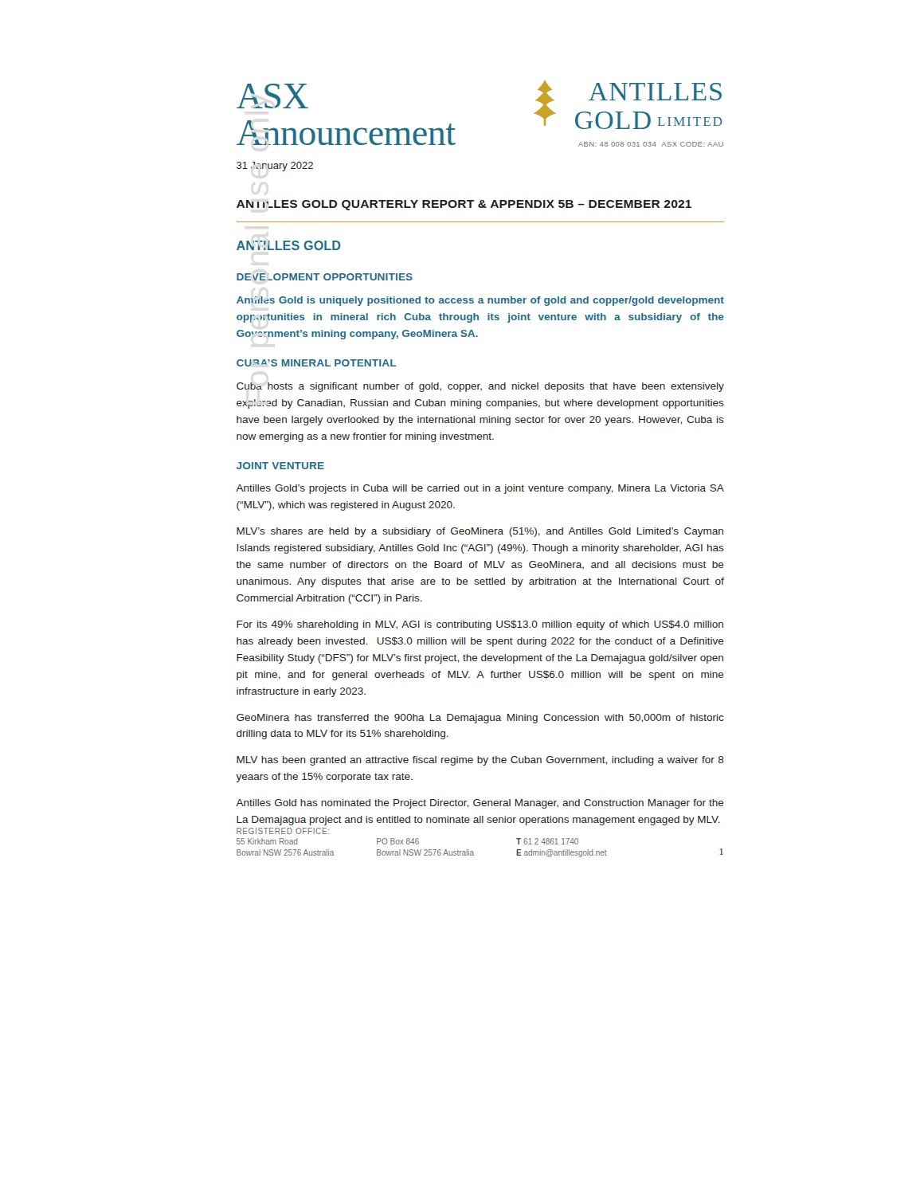For personal use only
ASX Announcement
31 January 2022
ANTILLES GOLDLIMITED
ABN: 48 008 031 034 ASX CODE: AAU
ANTILLES GOLD QUARTERLY REPORT & APPENDIX 5B – DECEMBER 2021
ANTILLES GOLD
DEVELOPMENT OPPORTUNITIES
Antilles Gold is uniquely positioned to access a number of gold and copper/gold development opportunities in mineral rich Cuba through its joint venture with a subsidiary of the Government’s mining company, GeoMinera SA.
CUBA’S MINERAL POTENTIAL
Cuba hosts a significant number of gold, copper, and nickel deposits that have been extensively explored by Canadian, Russian and Cuban mining companies, but where development opportunities have been largely overlooked by the international mining sector for over 20 years. However, Cuba is now emerging as a new frontier for mining investment.
JOINT VENTURE
Antilles Gold’s projects in Cuba will be carried out in a joint venture company, Minera La Victoria SA (“MLV”), which was registered in August 2020.
MLV’s shares are held by a subsidiary of GeoMinera (51%), and Antilles Gold Limited’s Cayman Islands registered subsidiary, Antilles Gold Inc (“AGI”) (49%). Though a minority shareholder, AGI has the same number of directors on the Board of MLV as GeoMinera, and all decisions must be unanimous. Any disputes that arise are to be settled by arbitration at the International Court of Commercial Arbitration (“CCI”) in Paris.
For its 49% shareholding in MLV, AGI is contributing US$13.0 million equity of which US$4.0 million has already been invested. US$3.0 million will be spent during 2022 for the conduct of a Definitive Feasibility Study (“DFS”) for MLV’s first project, the development of the La Demajagua gold/silver open pit mine, and for general overheads of MLV. A further US$6.0 million will be spent on mine infrastructure in early 2023.
GeoMinera has transferred the 900ha La Demajagua Mining Concession with 50,000m of historic drilling data to MLV for its 51% shareholding.
MLV has been granted an attractive fiscal regime by the Cuban Government, including a waiver for 8 yeaars of the 15% corporate tax rate.
Antilles Gold has nominated the Project Director, General Manager, and Construction Manager for the La Demajagua project and is entitled to nominate all senior operations management engaged by MLV.
REGISTERED OFFICE:
55 Kirkham Road
Bowral NSW 2576 Australia
PO Box 846
Bowral NSW 2576 Australia
T 61 2 4861 1740
E admin@antillesgold.net
1